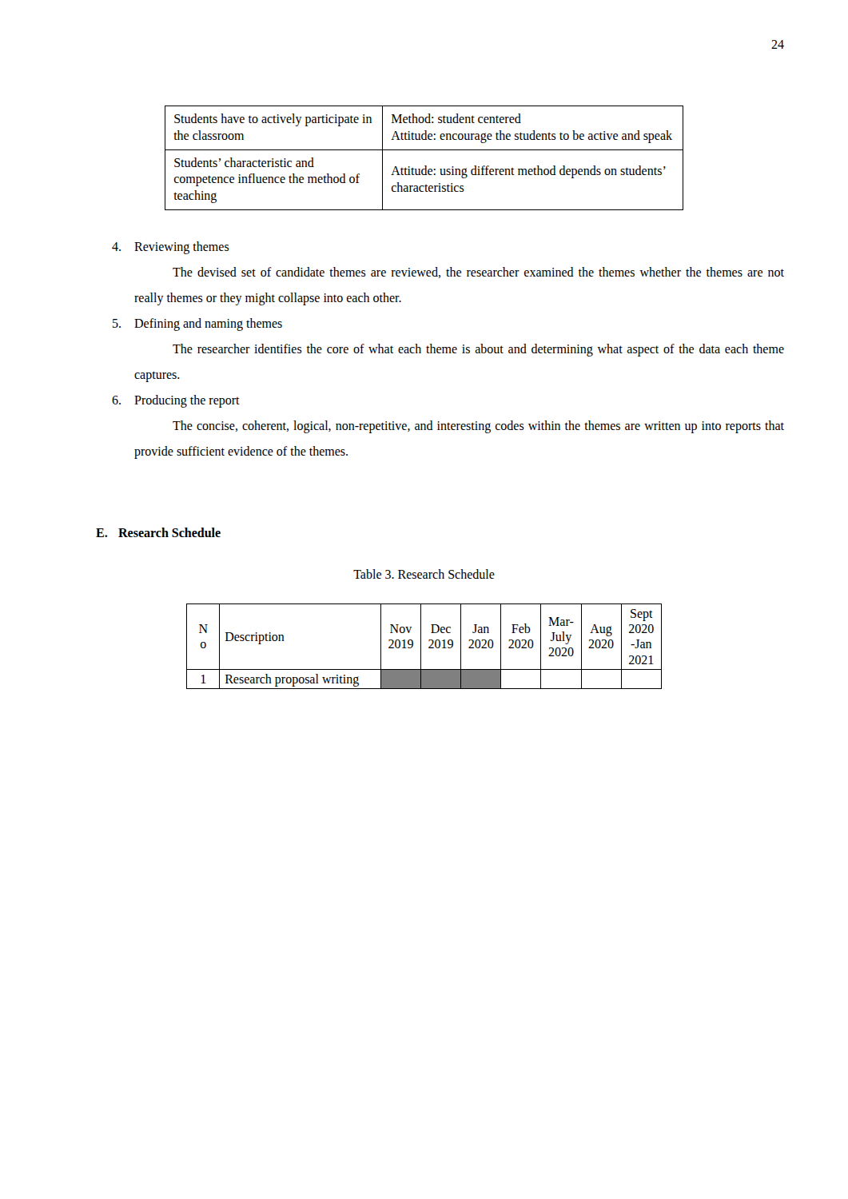24
| Students have to actively participate in the classroom | Method: student centered Attitude: encourage the students to be active and speak |
| Students’ characteristic and competence influence the method of teaching | Attitude: using different method depends on students’ characteristics |
4. Reviewing themes
The devised set of candidate themes are reviewed, the researcher examined the themes whether the themes are not really themes or they might collapse into each other.
5. Defining and naming themes
The researcher identifies the core of what each theme is about and determining what aspect of the data each theme captures.
6. Producing the report
The concise, coherent, logical, non-repetitive, and interesting codes within the themes are written up into reports that provide sufficient evidence of the themes.
E. Research Schedule
Table 3. Research Schedule
| N o | Description | Nov 2019 | Dec 2019 | Jan 2020 | Feb 2020 | Mar- July 2020 | Aug 2020 | Sept 2020 -Jan 2021 |
| --- | --- | --- | --- | --- | --- | --- | --- | --- |
| 1 | Research proposal writing | | | | | | | |